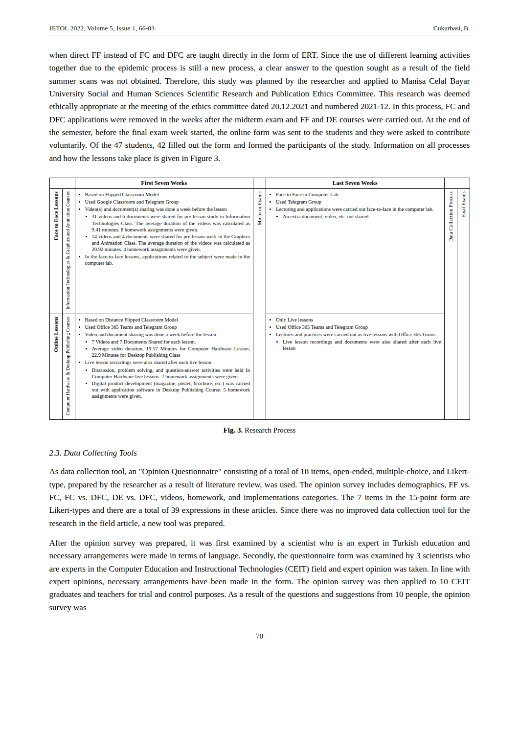JETOL 2022, Volume 5, Issue 1, 66-83
Cukurbasi, B.
when direct FF instead of FC and DFC are taught directly in the form of ERT. Since the use of different learning activities together due to the epidemic process is still a new process, a clear answer to the question sought as a result of the field summer scans was not obtained. Therefore, this study was planned by the researcher and applied to Manisa Celal Bayar University Social and Human Sciences Scientific Research and Publication Ethics Committee. This research was deemed ethically appropriate at the meeting of the ethics committee dated 20.12.2021 and numbered 2021-12. In this process, FC and DFC applications were removed in the weeks after the midterm exam and FF and DE courses were carried out. At the end of the semester, before the final exam week started, the online form was sent to the students and they were asked to contribute voluntarily. Of the 47 students, 42 filled out the form and formed the participants of the study. Information on all processes and how the lessons take place is given in Figure 3.
| | First Seven Weeks | | Last Seven Weeks | | |
| --- | --- | --- | --- | --- | --- |
| Face to Face Lessons | Information Technologies & Graphics and Animation Courses | Based on Flipped Classroom Model Used Google Classroom and Telegram Group Video(s) and document(s) sharing was done a week before the lesson 31 videos and 6 documents were shared for pre-lesson study in Information Technologies Class. The average duration of the videos was calculated as 9.41 minutes. 8 homework assignments were given. 14 videos and 4 documents were shared for pre-lesson work in the Graphics and Animation Class. The average duration of the videos was calculated as 20.92 minutes. 4 homework assignments were given. In the face-to-face lessons, applications related to the subject were made in the computer lab. | Midterm Exams | Face to Face in Computer Lab. Used Telegram Group Lecturing and applications were carried out face-to-face in the computer lab. An extra document, video, etc. not shared. | Data Collection Process | Final Exams |
| Online Lessons | Computer Hardware & Desktop Publishing Courses | Based on Distance Flipped Classroom Model Used Office 365 Teams and Telegram Group Video and document sharing was done a week before the lesson. 7 Videos and 7 Documents Shared for each lesson. Average video duration, 19.57 Minutes for Computer Hardware Lesson, 22.9 Minutes for Desktop Publishing Class Live lesson recordings were also shared after each live lesson Discussion, problem solving, and question-answer activities were held In Computer Hardware live lessons. 2 homework assignments were given. Digital product development (magazine, poster, brochure, etc.) was carried out with application software in Desktop Publishing Course. 5 homework assignments were given. | Only Live lessons Used Office 365 Teams and Telegram Group Lectures and practices were carried out as live lessons with Office 365 Teams. Live lesson recordings and documents were also shared after each live lesson |
Fig. 3. Research Process
2.3. Data Collecting Tools
As data collection tool, an "Opinion Questionnaire" consisting of a total of 18 items, open-ended, multiple-choice, and Likert-type, prepared by the researcher as a result of literature review, was used. The opinion survey includes demographics, FF vs. FC, FC vs. DFC, DE vs. DFC, videos, homework, and implementations categories. The 7 items in the 15-point form are Likert-types and there are a total of 39 expressions in these articles. Since there was no improved data collection tool for the research in the field article, a new tool was prepared.
After the opinion survey was prepared, it was first examined by a scientist who is an expert in Turkish education and necessary arrangements were made in terms of language. Secondly, the questionnaire form was examined by 3 scientists who are experts in the Computer Education and Instructional Technologies (CEIT) field and expert opinion was taken. In line with expert opinions, necessary arrangements have been made in the form. The opinion survey was then applied to 10 CEIT graduates and teachers for trial and control purposes. As a result of the questions and suggestions from 10 people, the opinion survey was
70